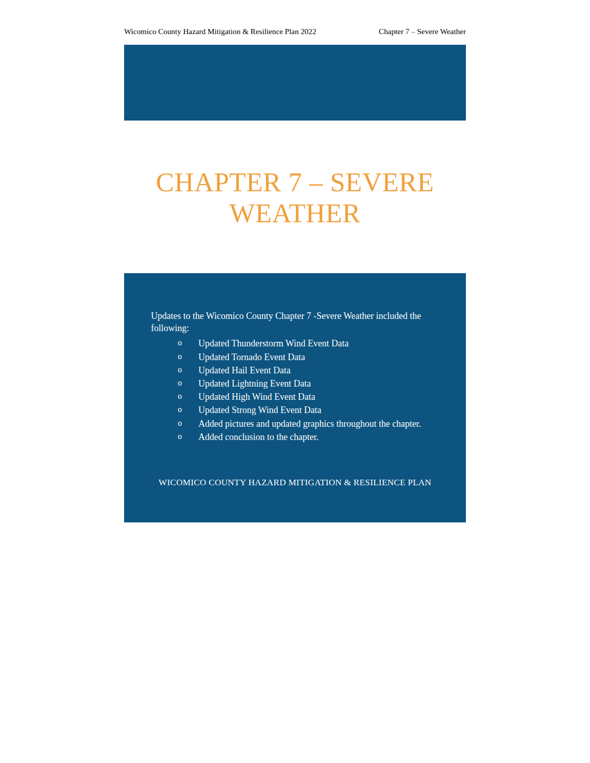Wicomico County Hazard Mitigation & Resilience Plan 2022
Chapter 7 – Severe Weather
CHAPTER 7 – SEVERE WEATHER
Updates to the Wicomico County Chapter 7 -Severe Weather included the following:
Updated Thunderstorm Wind Event Data
Updated Tornado Event Data
Updated Hail Event Data
Updated Lightning Event Data
Updated High Wind Event Data
Updated Strong Wind Event Data
Added pictures and updated graphics throughout the chapter.
Added conclusion to the chapter.
WICOMICO COUNTY HAZARD MITIGATION & RESILIENCE PLAN